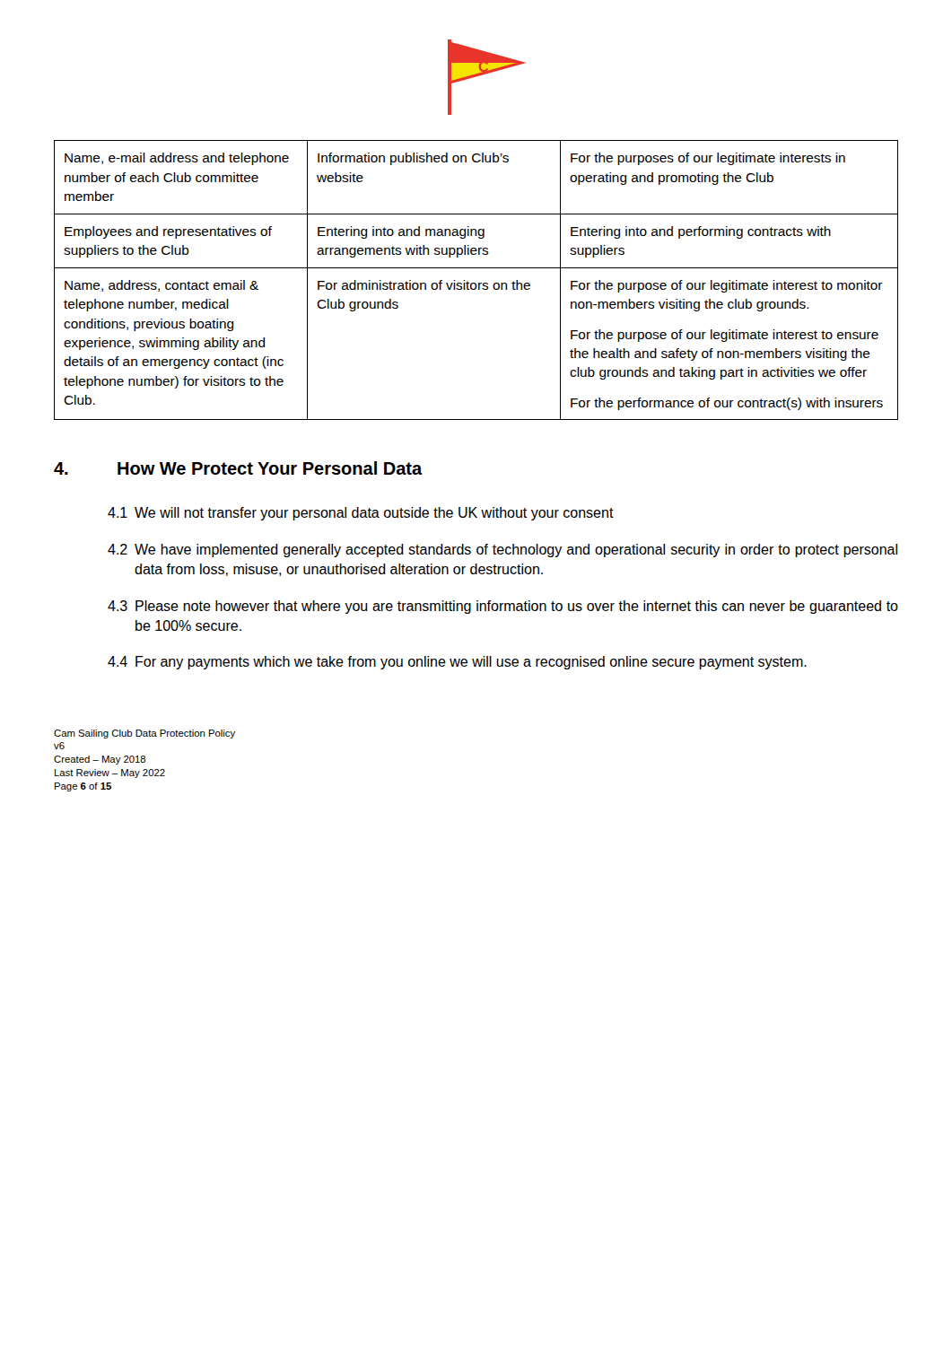C
| Name, e-mail address and telephone number of each Club committee member | Information published on Club’s website | For the purposes of our legitimate interests in operating and promoting the Club |
| Employees and representatives of suppliers to the Club | Entering into and managing arrangements with suppliers | Entering into and performing contracts with suppliers |
| Name, address, contact email & telephone number, medical conditions, previous boating experience, swimming ability and details of an emergency contact (inc telephone number) for visitors to the Club. | For administration of visitors on the Club grounds | For the purpose of our legitimate interest to monitor non-members visiting the club grounds. For the purpose of our legitimate interest to ensure the health and safety of non-members visiting the club grounds and taking part in activities we offer For the performance of our contract(s) with insurers |
4. How We Protect Your Personal Data
4.1
We will not transfer your personal data outside the UK without your consent
4.2
We have implemented generally accepted standards of technology and operational security in order to protect personal data from loss, misuse, or unauthorised alteration or destruction.
4.3
Please note however that where you are transmitting information to us over the internet this can never be guaranteed to be 100% secure.
4.4
For any payments which we take from you online we will use a recognised online secure payment system.
Cam Sailing Club Data Protection Policy
v6
Created – May 2018
Last Review – May 2022
Page 6 of 15